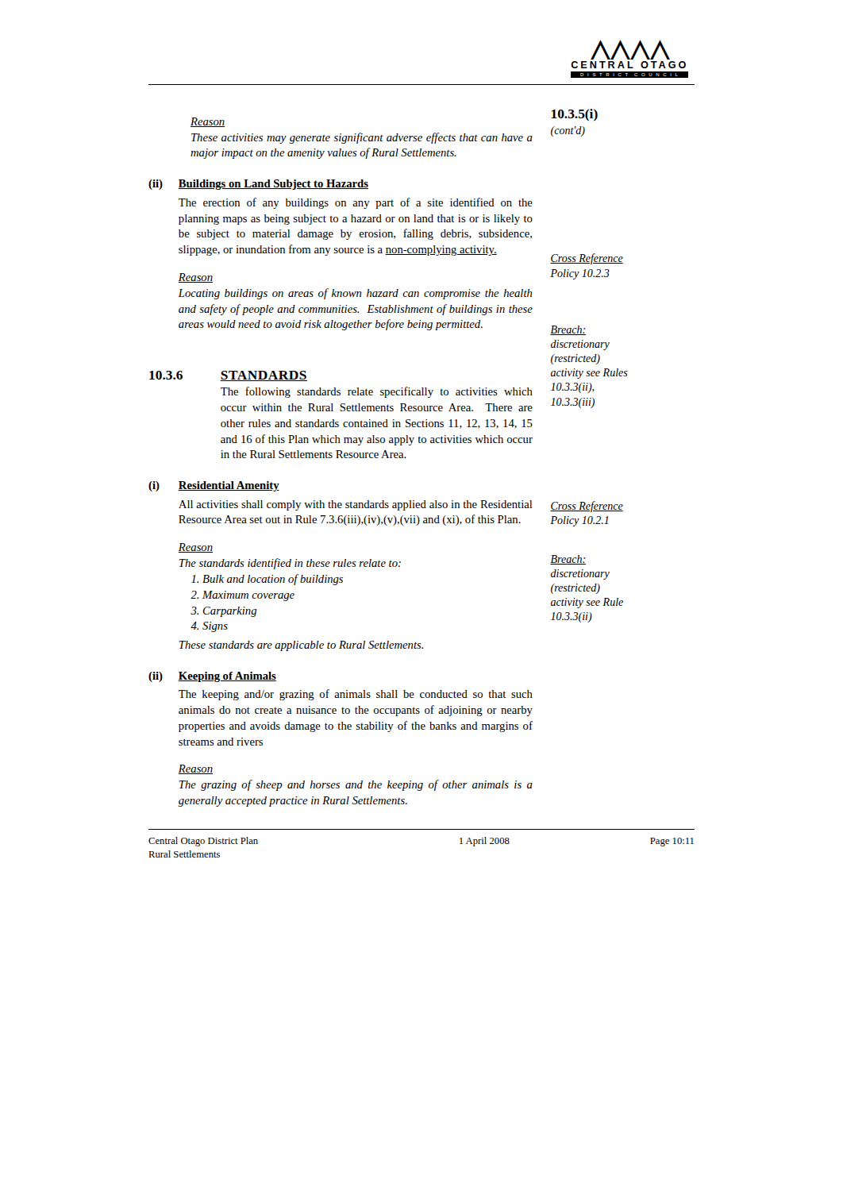△△△△ CENTRAL OTAGO D I S T R I C T C O U N C I L
Reason
These activities may generate significant adverse effects that can have a major impact on the amenity values of Rural Settlements.
(ii)
Buildings on Land Subject to Hazards
The erection of any buildings on any part of a site identified on the planning maps as being subject to a hazard or on land that is or is likely to be subject to material damage by erosion, falling debris, subsidence, slippage, or inundation from any source is a non-complying activity.
Reason
Locating buildings on areas of known hazard can compromise the health and safety of people and communities. Establishment of buildings in these areas would need to avoid risk altogether before being permitted.
10.3.6
STANDARDS
The following standards relate specifically to activities which occur within the Rural Settlements Resource Area. There are other rules and standards contained in Sections 11, 12, 13, 14, 15 and 16 of this Plan which may also apply to activities which occur in the Rural Settlements Resource Area.
(i)
Residential Amenity
All activities shall comply with the standards applied also in the Residential Resource Area set out in Rule 7.3.6(iii),(iv),(v),(vii) and (xi), of this Plan.
Reason
The standards identified in these rules relate to:
Bulk and location of buildings
Maximum coverage
Carparking
Signs
These standards are applicable to Rural Settlements.
(ii)
Keeping of Animals
The keeping and/or grazing of animals shall be conducted so that such animals do not create a nuisance to the occupants of adjoining or nearby properties and avoids damage to the stability of the banks and margins of streams and rivers
Reason
The grazing of sheep and horses and the keeping of other animals is a generally accepted practice in Rural Settlements.
10.3.5(i)
(cont'd)
Cross Reference
Policy 10.2.3
Breach:
discretionary
(restricted)
activity see Rules
10.3.3(ii),
10.3.3(iii)
Cross Reference
Policy 10.2.1
Breach:
discretionary
(restricted)
activity see Rule
10.3.3(ii)
Central Otago District Plan
1 April 2008
Page 10:11
Rural Settlements